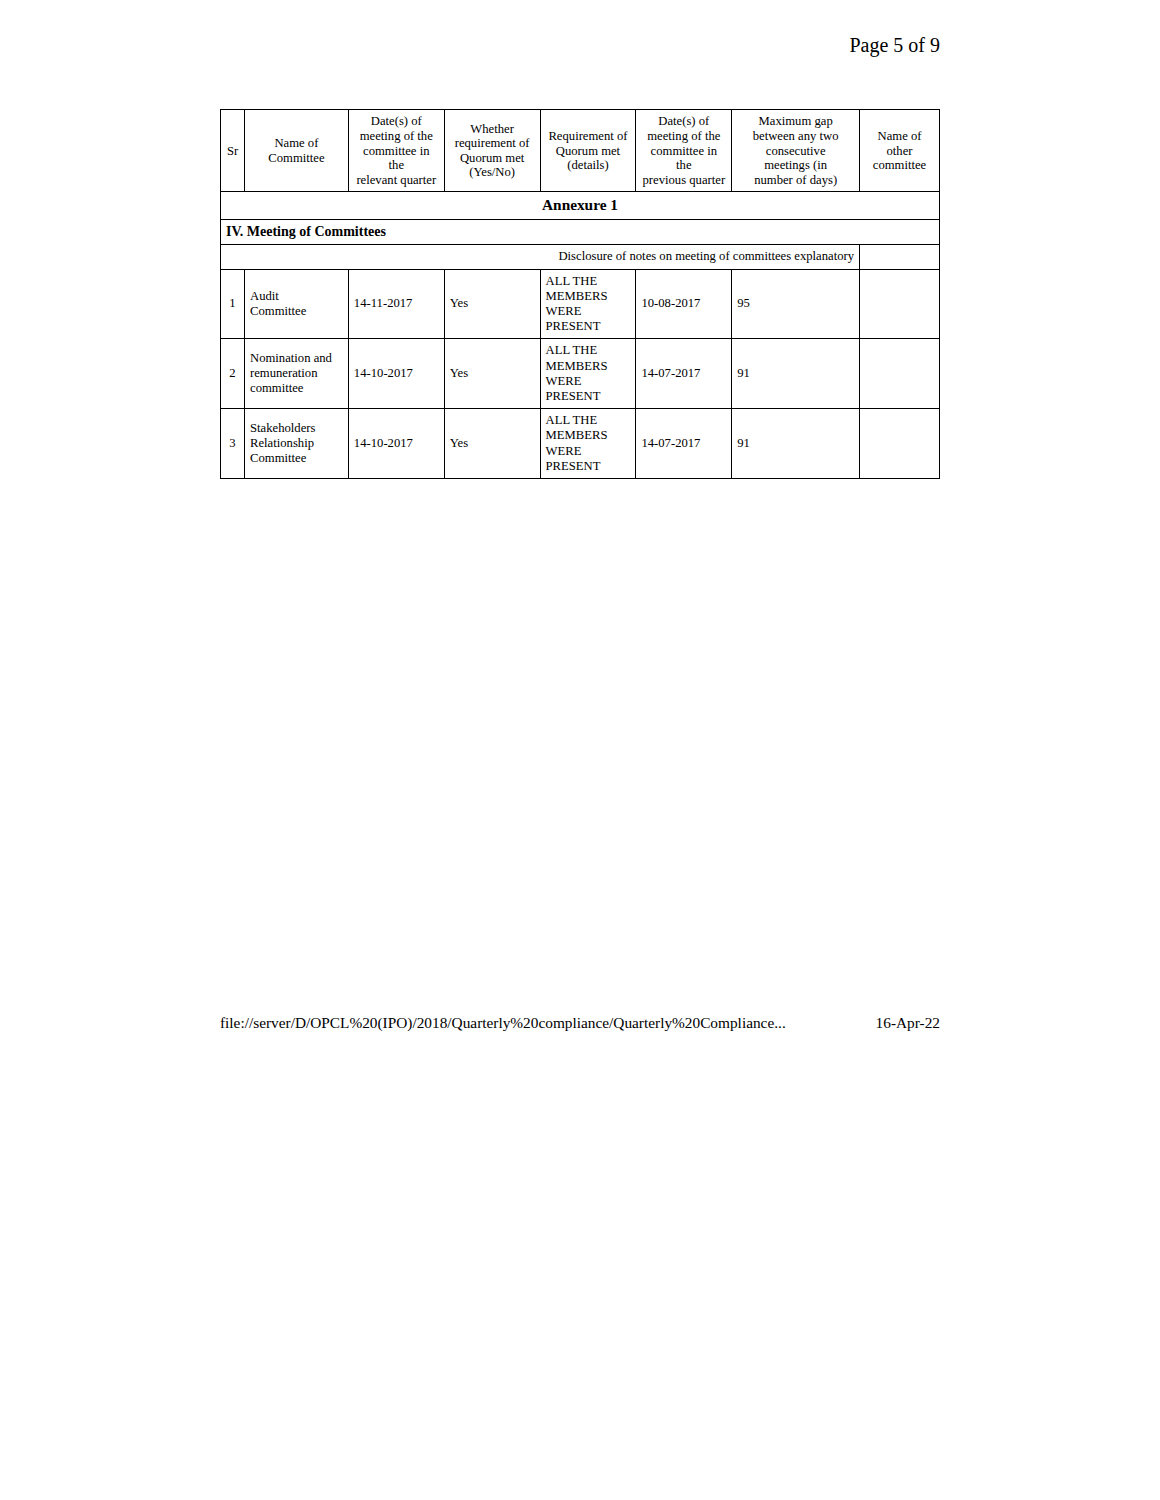Page 5 of 9
| Annexure 1 |
| IV. Meeting of Committees |
| Disclosure of notes on meeting of committees explanatory | |
| Sr | Name of Committee | Date(s) of meeting of the committee in the relevant quarter | Whether requirement of Quorum met (Yes/No) | Requirement of Quorum met (details) | Date(s) of meeting of the committee in the previous quarter | Maximum gap between any two consecutive meetings (in number of days) | Name of other committee |
| 1 | Audit Committee | 14-11-2017 | Yes | ALL THE MEMBERS WERE PRESENT | 10-08-2017 | 95 | |
| 2 | Nomination and remuneration committee | 14-10-2017 | Yes | ALL THE MEMBERS WERE PRESENT | 14-07-2017 | 91 | |
| 3 | Stakeholders Relationship Committee | 14-10-2017 | Yes | ALL THE MEMBERS WERE PRESENT | 14-07-2017 | 91 | |
file://server/D/OPCL%20(IPO)/2018/Quarterly%20compliance/Quarterly%20Compliance... 16-Apr-22